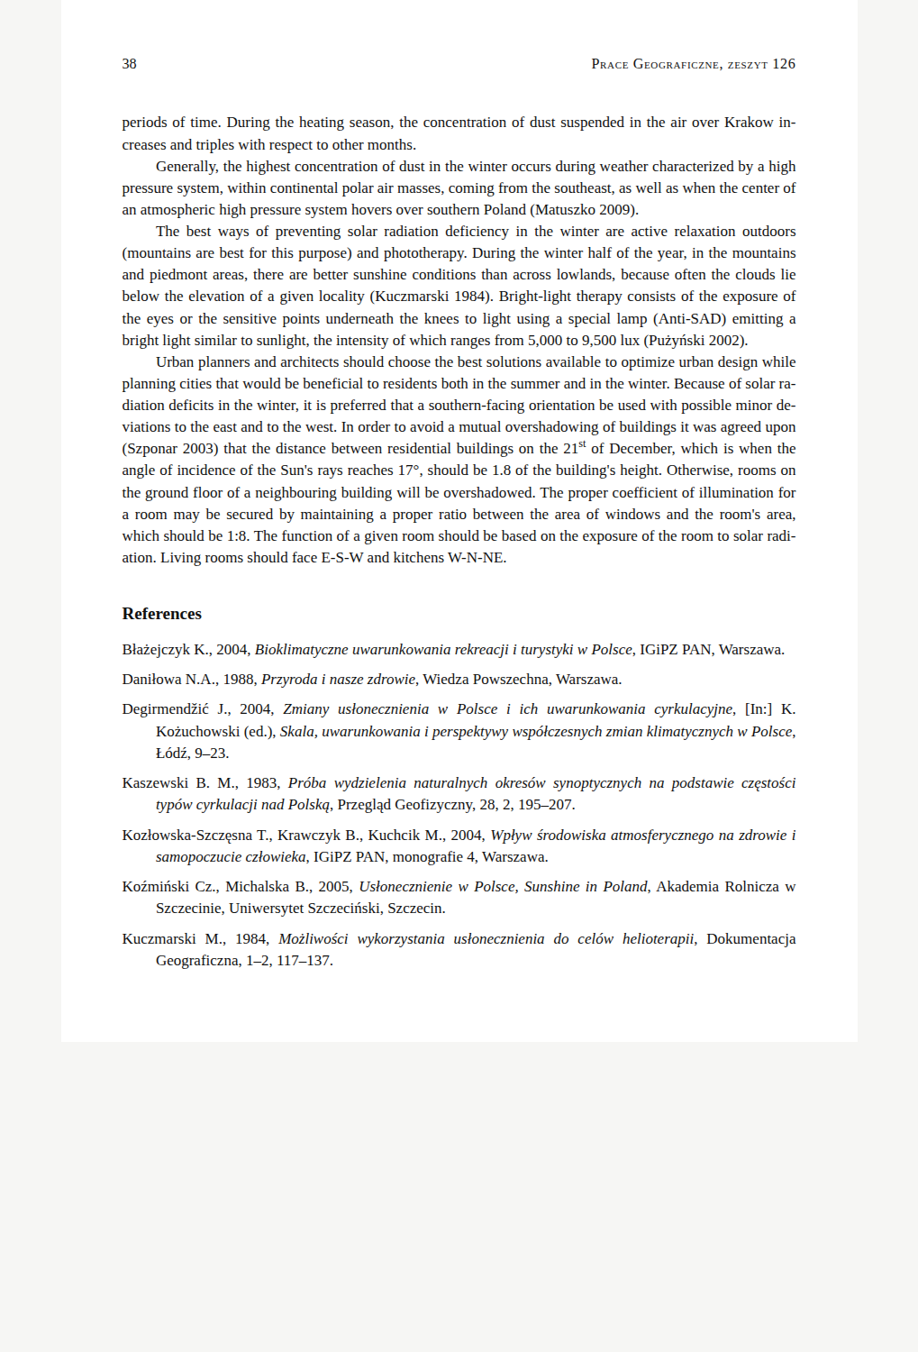38 Prace Geograficzne, zeszyt 126
periods of time. During the heating season, the concentration of dust suspended in the air over Krakow increases and triples with respect to other months.
Generally, the highest concentration of dust in the winter occurs during weather characterized by a high pressure system, within continental polar air masses, coming from the southeast, as well as when the center of an atmospheric high pressure system hovers over southern Poland (Matuszko 2009).
The best ways of preventing solar radiation deficiency in the winter are active relaxation outdoors (mountains are best for this purpose) and phototherapy. During the winter half of the year, in the mountains and piedmont areas, there are better sunshine conditions than across lowlands, because often the clouds lie below the elevation of a given locality (Kuczmarski 1984). Bright-light therapy consists of the exposure of the eyes or the sensitive points underneath the knees to light using a special lamp (Anti-SAD) emitting a bright light similar to sunlight, the intensity of which ranges from 5,000 to 9,500 lux (Pużyński 2002).
Urban planners and architects should choose the best solutions available to optimize urban design while planning cities that would be beneficial to residents both in the summer and in the winter. Because of solar radiation deficits in the winter, it is preferred that a southern-facing orientation be used with possible minor deviations to the east and to the west. In order to avoid a mutual overshadowing of buildings it was agreed upon (Szponar 2003) that the distance between residential buildings on the 21st of December, which is when the angle of incidence of the Sun's rays reaches 17°, should be 1.8 of the building's height. Otherwise, rooms on the ground floor of a neighbouring building will be overshadowed. The proper coefficient of illumination for a room may be secured by maintaining a proper ratio between the area of windows and the room's area, which should be 1:8. The function of a given room should be based on the exposure of the room to solar radiation. Living rooms should face E-S-W and kitchens W-N-NE.
References
Błażejczyk K., 2004, Bioklimatyczne uwarunkowania rekreacji i turystyki w Polsce, IGiPZ PAN, Warszawa.
Daniłowa N.A., 1988, Przyroda i nasze zdrowie, Wiedza Powszechna, Warszawa.
Degirmendžić J., 2004, Zmiany usłonecznienia w Polsce i ich uwarunkowania cyrkulacyjne, [In:] K. Kożuchowski (ed.), Skala, uwarunkowania i perspektywy współczesnych zmian klimatycznych w Polsce, Łódź, 9–23.
Kaszewski B. M., 1983, Próba wydzielenia naturalnych okresów synoptycznych na podstawie częstości typów cyrkulacji nad Polską, Przegląd Geofizyczny, 28, 2, 195–207.
Kozłowska-Szczęsna T., Krawczyk B., Kuchcik M., 2004, Wpływ środowiska atmosferycznego na zdrowie i samopoczucie człowieka, IGiPZ PAN, monografie 4, Warszawa.
Koźmiński Cz., Michalska B., 2005, Usłonecznienie w Polsce, Sunshine in Poland, Akademia Rolnicza w Szczecinie, Uniwersytet Szczeciński, Szczecin.
Kuczmarski M., 1984, Możliwości wykorzystania usłonecznienia do celów helioterapii, Dokumentacja Geograficzna, 1–2, 117–137.